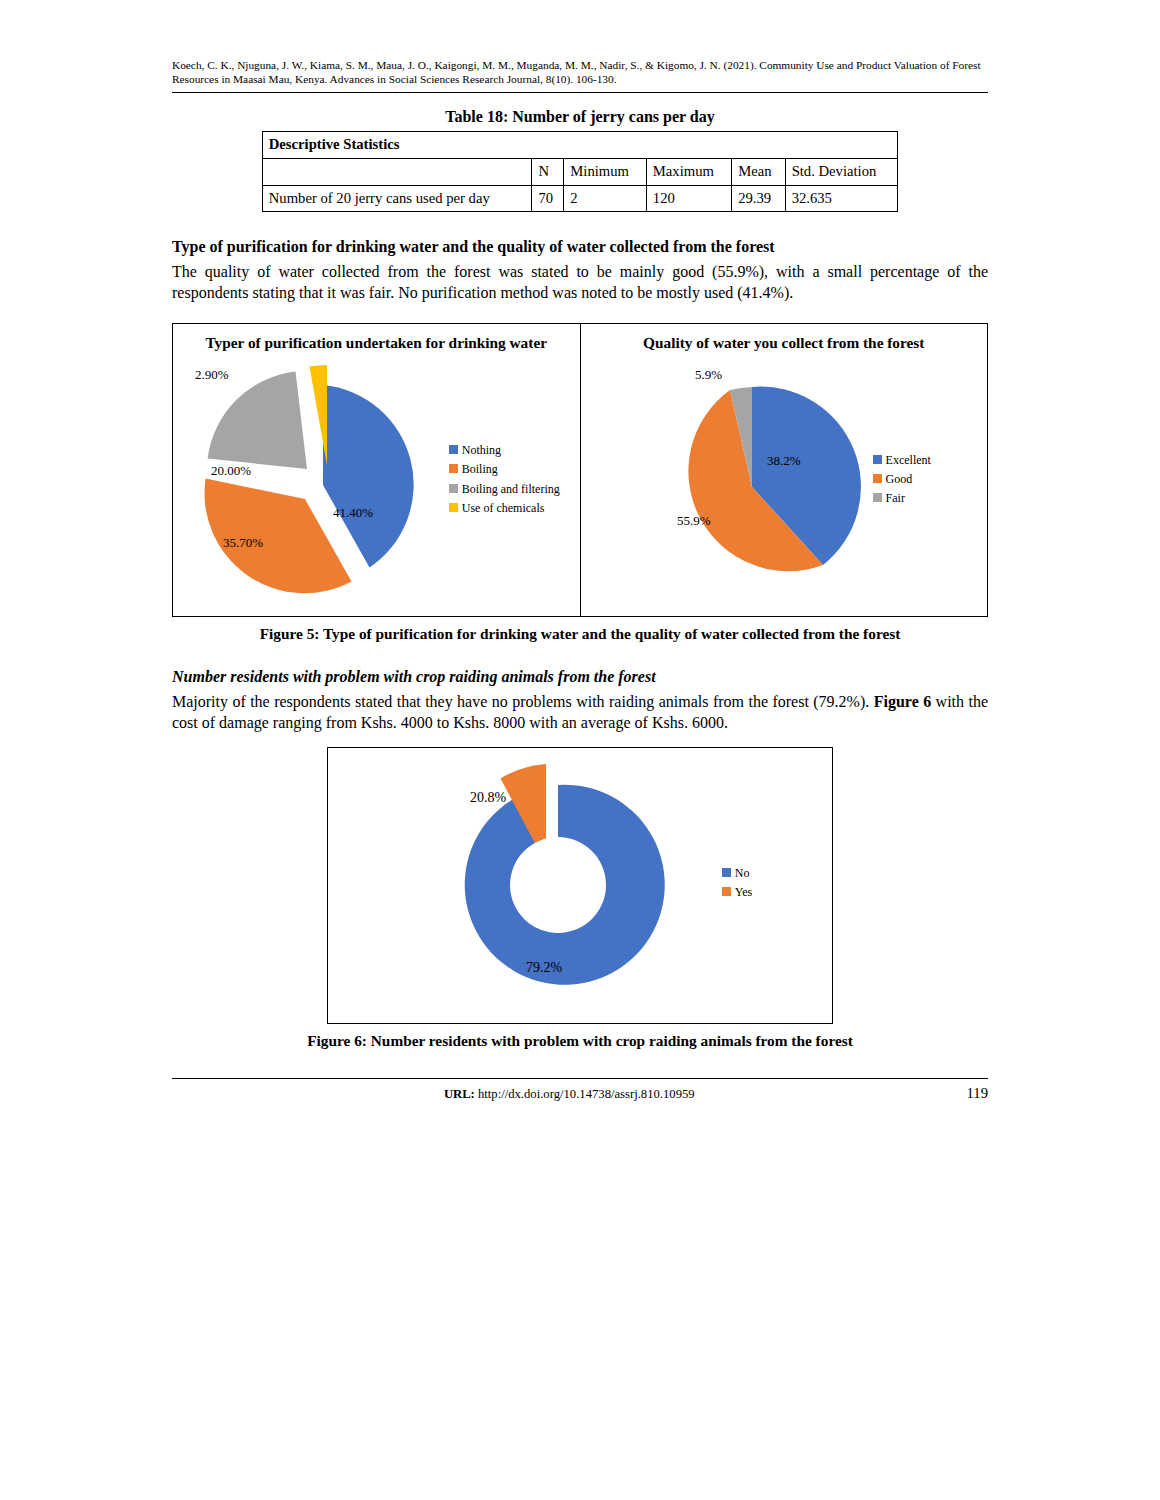Koech, C. K., Njuguna, J. W., Kiama, S. M., Maua, J. O., Kaigongi, M. M., Muganda, M. M., Nadir, S., & Kigomo, J. N. (2021). Community Use and Product Valuation of Forest Resources in Maasai Mau, Kenya. Advances in Social Sciences Research Journal, 8(10). 106-130.
Table 18: Number of jerry cans per day
| Descriptive Statistics |
| | N | Minimum | Maximum | Mean | Std. Deviation |
| Number of 20 jerry cans used per day | 70 | 2 | 120 | 29.39 | 32.635 |
Type of purification for drinking water and the quality of water collected from the forest
The quality of water collected from the forest was stated to be mainly good (55.9%), with a small percentage of the respondents stating that it was fair. No purification method was noted to be mostly used (41.4%).
Typer of purification undertaken for drinking water
2.90% 20.00% 35.70% 41.40%
Nothing
Boiling
Boiling and filtering
Use of chemicals
Quality of water you collect from the forest
5.9% 38.2% 55.9%
Excellent
Good
Fair
Figure 5: Type of purification for drinking water and the quality of water collected from the forest
Number residents with problem with crop raiding animals from the forest
Majority of the respondents stated that they have no problems with raiding animals from the forest (79.2%). Figure 6 with the cost of damage ranging from Kshs. 4000 to Kshs. 8000 with an average of Kshs. 6000.
20.8% 79.2%
No
Yes
Figure 6: Number residents with problem with crop raiding animals from the forest
URL: http://dx.doi.org/10.14738/assrj.810.10959 119